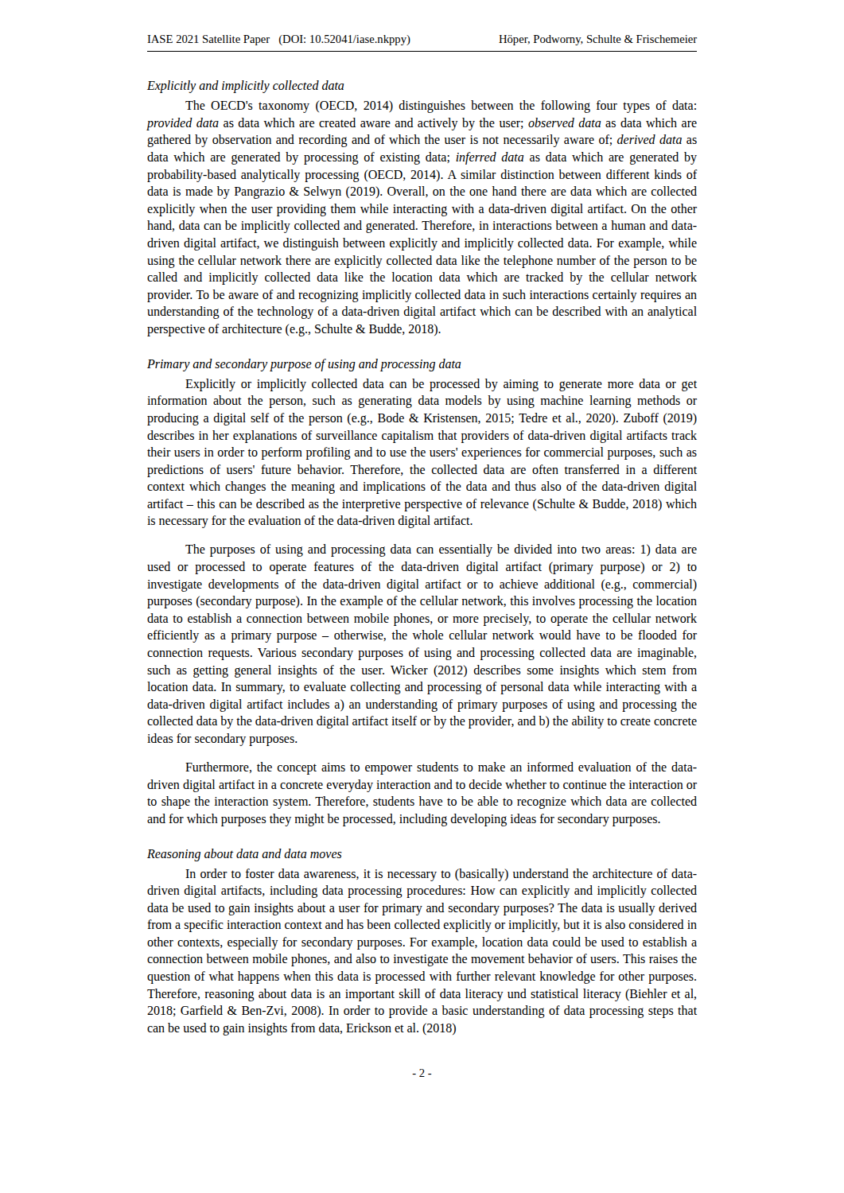IASE 2021 Satellite Paper (DOI: 10.52041/iase.nkppy)
Höper, Podworny, Schulte & Frischemeier
Explicitly and implicitly collected data
The OECD's taxonomy (OECD, 2014) distinguishes between the following four types of data: provided data as data which are created aware and actively by the user; observed data as data which are gathered by observation and recording and of which the user is not necessarily aware of; derived data as data which are generated by processing of existing data; inferred data as data which are generated by probability-based analytically processing (OECD, 2014). A similar distinction between different kinds of data is made by Pangrazio & Selwyn (2019). Overall, on the one hand there are data which are collected explicitly when the user providing them while interacting with a data-driven digital artifact. On the other hand, data can be implicitly collected and generated. Therefore, in interactions between a human and data-driven digital artifact, we distinguish between explicitly and implicitly collected data. For example, while using the cellular network there are explicitly collected data like the telephone number of the person to be called and implicitly collected data like the location data which are tracked by the cellular network provider. To be aware of and recognizing implicitly collected data in such interactions certainly requires an understanding of the technology of a data-driven digital artifact which can be described with an analytical perspective of architecture (e.g., Schulte & Budde, 2018).
Primary and secondary purpose of using and processing data
Explicitly or implicitly collected data can be processed by aiming to generate more data or get information about the person, such as generating data models by using machine learning methods or producing a digital self of the person (e.g., Bode & Kristensen, 2015; Tedre et al., 2020). Zuboff (2019) describes in her explanations of surveillance capitalism that providers of data-driven digital artifacts track their users in order to perform profiling and to use the users' experiences for commercial purposes, such as predictions of users' future behavior. Therefore, the collected data are often transferred in a different context which changes the meaning and implications of the data and thus also of the data-driven digital artifact – this can be described as the interpretive perspective of relevance (Schulte & Budde, 2018) which is necessary for the evaluation of the data-driven digital artifact.
The purposes of using and processing data can essentially be divided into two areas: 1) data are used or processed to operate features of the data-driven digital artifact (primary purpose) or 2) to investigate developments of the data-driven digital artifact or to achieve additional (e.g., commercial) purposes (secondary purpose). In the example of the cellular network, this involves processing the location data to establish a connection between mobile phones, or more precisely, to operate the cellular network efficiently as a primary purpose – otherwise, the whole cellular network would have to be flooded for connection requests. Various secondary purposes of using and processing collected data are imaginable, such as getting general insights of the user. Wicker (2012) describes some insights which stem from location data. In summary, to evaluate collecting and processing of personal data while interacting with a data-driven digital artifact includes a) an understanding of primary purposes of using and processing the collected data by the data-driven digital artifact itself or by the provider, and b) the ability to create concrete ideas for secondary purposes.
Furthermore, the concept aims to empower students to make an informed evaluation of the data-driven digital artifact in a concrete everyday interaction and to decide whether to continue the interaction or to shape the interaction system. Therefore, students have to be able to recognize which data are collected and for which purposes they might be processed, including developing ideas for secondary purposes.
Reasoning about data and data moves
In order to foster data awareness, it is necessary to (basically) understand the architecture of data-driven digital artifacts, including data processing procedures: How can explicitly and implicitly collected data be used to gain insights about a user for primary and secondary purposes? The data is usually derived from a specific interaction context and has been collected explicitly or implicitly, but it is also considered in other contexts, especially for secondary purposes. For example, location data could be used to establish a connection between mobile phones, and also to investigate the movement behavior of users. This raises the question of what happens when this data is processed with further relevant knowledge for other purposes. Therefore, reasoning about data is an important skill of data literacy und statistical literacy (Biehler et al, 2018; Garfield & Ben-Zvi, 2008). In order to provide a basic understanding of data processing steps that can be used to gain insights from data, Erickson et al. (2018)
- 2 -